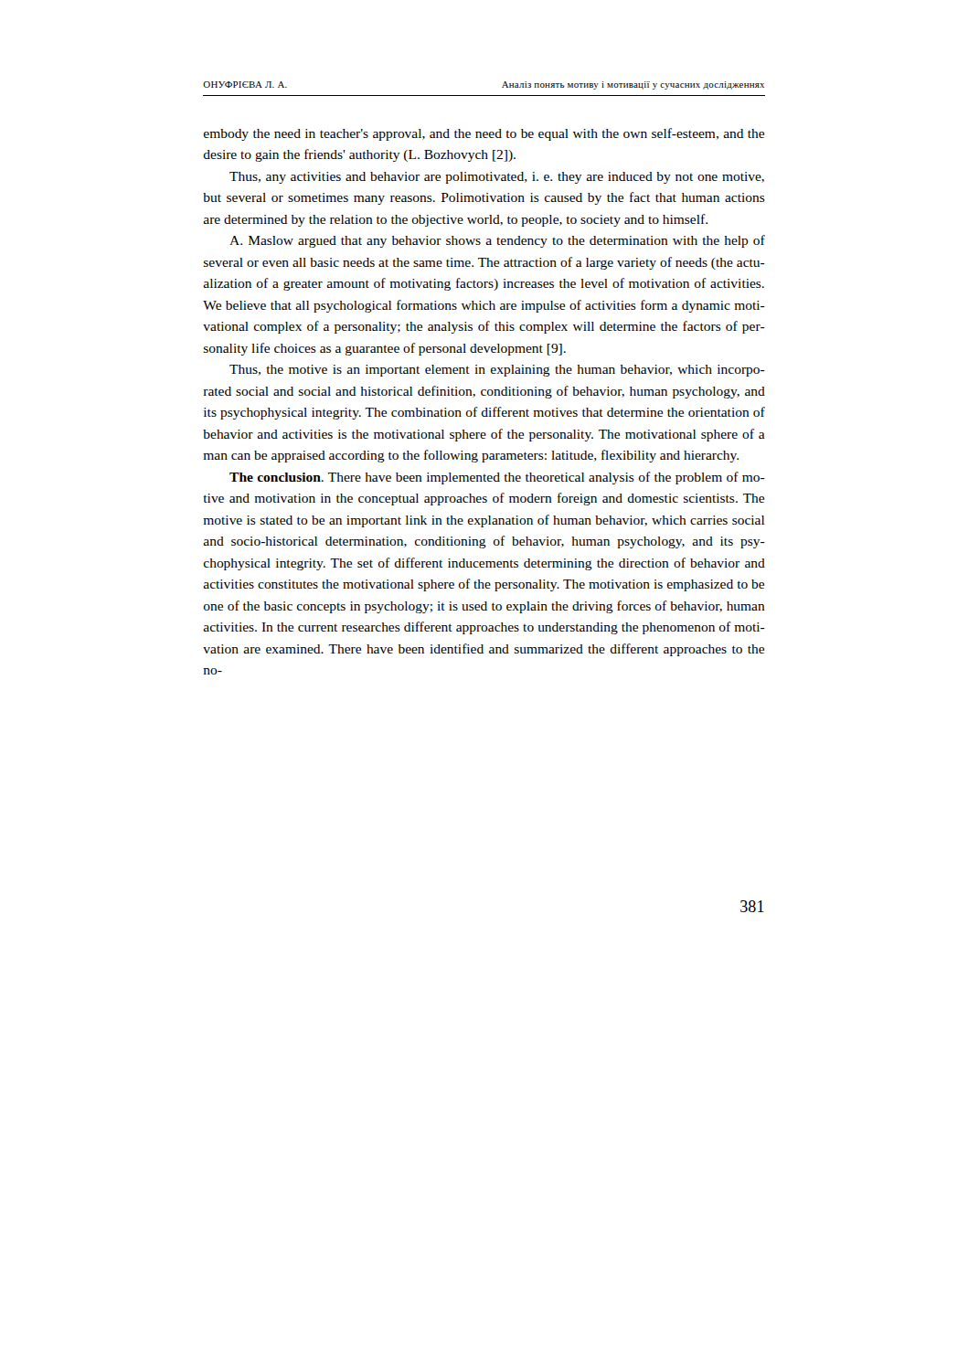ОНУФРІЄВА Л. А. Аналіз понять мотиву і мотивації у сучасних дослідженнях
embody the need in teacher's approval, and the need to be equal with the own self-esteem, and the desire to gain the friends' authority (L. Bozhovych [2]).
Thus, any activities and behavior are polimotivated, i. e. they are induced by not one motive, but several or sometimes many reasons. Polimotivation is caused by the fact that human actions are determined by the relation to the objective world, to people, to society and to himself.
A. Maslow argued that any behavior shows a tendency to the determination with the help of several or even all basic needs at the same time. The attraction of a large variety of needs (the actualization of a greater amount of motivating factors) increases the level of motivation of activities. We believe that all psychological formations which are impulse of activities form a dynamic motivational complex of a personality; the analysis of this complex will determine the factors of personality life choices as a guarantee of personal development [9].
Thus, the motive is an important element in explaining the human behavior, which incorporated social and social and historical definition, conditioning of behavior, human psychology, and its psychophysical integrity. The combination of different motives that determine the orientation of behavior and activities is the motivational sphere of the personality. The motivational sphere of a man can be appraised according to the following parameters: latitude, flexibility and hierarchy.
The conclusion. There have been implemented the theoretical analysis of the problem of motive and motivation in the conceptual approaches of modern foreign and domestic scientists. The motive is stated to be an important link in the explanation of human behavior, which carries social and socio-historical determination, conditioning of behavior, human psychology, and its psychophysical integrity. The set of different inducements determining the direction of behavior and activities constitutes the motivational sphere of the personality. The motivation is emphasized to be one of the basic concepts in psychology; it is used to explain the driving forces of behavior, human activities. In the current researches different approaches to understanding the phenomenon of motivation are examined. There have been identified and summarized the different approaches to the no-
381